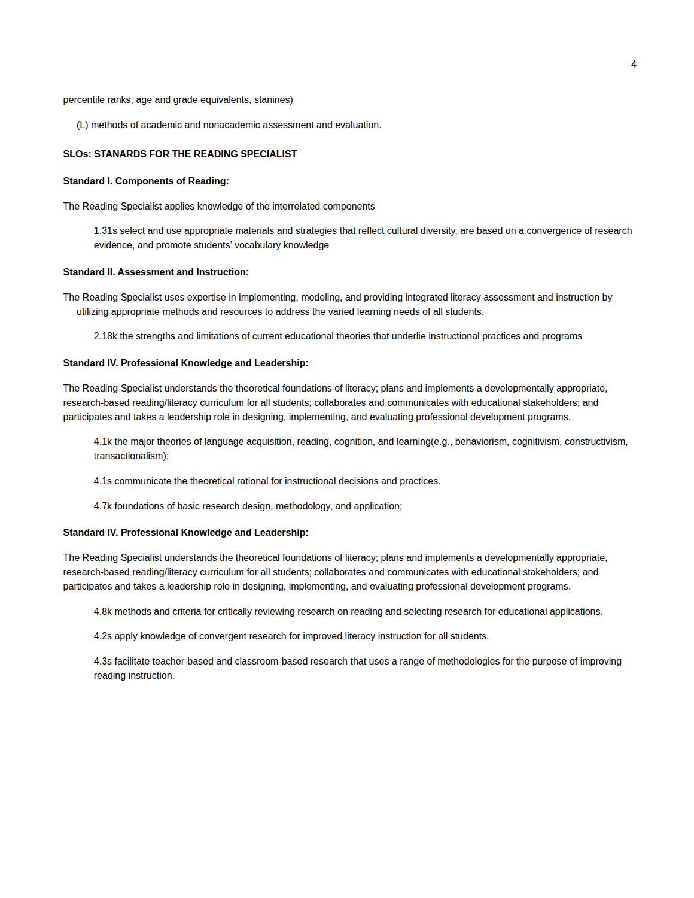4
percentile ranks, age and grade equivalents, stanines)
(L) methods of academic and nonacademic assessment and evaluation.
SLOs: STANARDS FOR THE READING SPECIALIST
Standard I. Components of Reading:
The Reading Specialist applies knowledge of the interrelated components
1.31s select and use appropriate materials and strategies that reflect cultural diversity, are based on a convergence of research evidence, and promote students’ vocabulary knowledge
Standard II. Assessment and Instruction:
The Reading Specialist uses expertise in implementing, modeling, and providing integrated literacy assessment and instruction by utilizing appropriate methods and resources to address the varied learning needs of all students.
2.18k the strengths and limitations of current educational theories that underlie instructional practices and programs
Standard IV. Professional Knowledge and Leadership:
The Reading Specialist understands the theoretical foundations of literacy; plans and implements a developmentally appropriate, research-based reading/literacy curriculum for all students; collaborates and communicates with educational stakeholders; and participates and takes a leadership role in designing, implementing, and evaluating professional development programs.
4.1k the major theories of language acquisition, reading, cognition, and learning(e.g., behaviorism, cognitivism, constructivism, transactionalism);
4.1s communicate the theoretical rational for instructional decisions and practices.
4.7k foundations of basic research design, methodology, and application;
Standard IV. Professional Knowledge and Leadership:
The Reading Specialist understands the theoretical foundations of literacy; plans and implements a developmentally appropriate, research-based reading/literacy curriculum for all students; collaborates and communicates with educational stakeholders; and participates and takes a leadership role in designing, implementing, and evaluating professional development programs.
4.8k methods and criteria for critically reviewing research on reading and selecting research for educational applications.
4.2s apply knowledge of convergent research for improved literacy instruction for all students.
4.3s facilitate teacher-based and classroom-based research that uses a range of methodologies for the purpose of improving reading instruction.